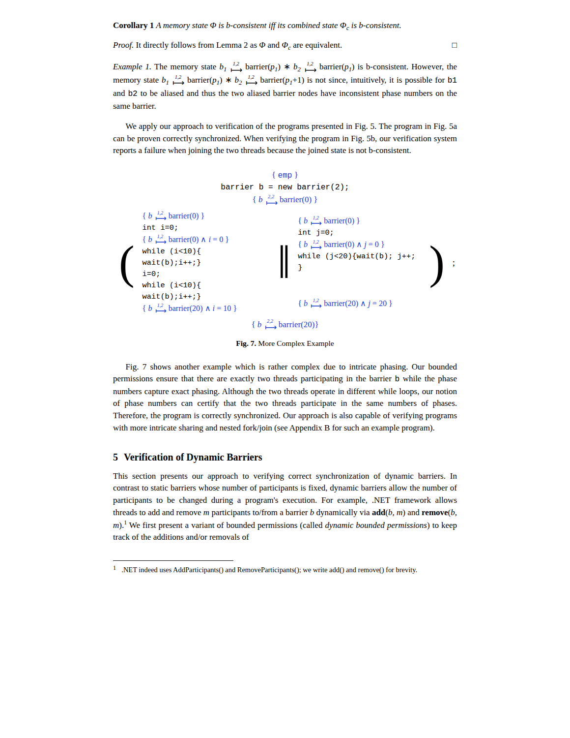Corollary 1 A memory state Φ is b-consistent iff its combined state Φc is b-consistent.
Proof. It directly follows from Lemma 2 as Φ and Φc are equivalent. □
Example 1. The memory state b1 1,2⟼ barrier(p1) ∗ b2 1,2⟼ barrier(p1) is b-consistent. However, the memory state b1 1,2⟼ barrier(p1) ∗ b2 1,2⟼ barrier(p1+1) is not since, intuitively, it is possible for b1 and b2 to be aliased and thus the two aliased barrier nodes have inconsistent phase numbers on the same barrier.
We apply our approach to verification of the programs presented in Fig. 5. The program in Fig. 5a can be proven correctly synchronized. When verifying the program in Fig. 5b, our verification system reports a failure when joining the two threads because the joined state is not b-consistent.
{ emp }
barrier b = new barrier(2);
{ b 2,2⟼ barrier(0) }
| ( | { b 1,2 ⟼ barrier (0) } int i=0; { b 1,2 ⟼ barrier (0) ∧ i = 0 } while (i<10){ wait(b);i++;} i=0; while (i<10){ wait(b);i++;} { b 1,2 ⟼ barrier (20) ∧ i = 10 } | ‖ | { b 1,2 ⟼ barrier (0) } int j=0; { b 1,2 ⟼ barrier (0) ∧ j = 0 } while (j<20){wait(b); j++; } { b 1,2 ⟼ barrier (20) ∧ j = 20 } | ) | ; |
{ b 2,2⟼ barrier(20)}
Fig. 7. More Complex Example
Fig. 7 shows another example which is rather complex due to intricate phasing. Our bounded permissions ensure that there are exactly two threads participating in the barrier b while the phase numbers capture exact phasing. Although the two threads operate in different while loops, our notion of phase numbers can certify that the two threads participate in the same numbers of phases. Therefore, the program is correctly synchronized. Our approach is also capable of verifying programs with more intricate sharing and nested fork/join (see Appendix B for such an example program).
5 Verification of Dynamic Barriers
This section presents our approach to verifying correct synchronization of dynamic barriers. In contrast to static barriers whose number of participants is fixed, dynamic barriers allow the number of participants to be changed during a program's execution. For example, .NET framework allows threads to add and remove m participants to/from a barrier b dynamically via add(b, m) and remove(b, m).1 We first present a variant of bounded permissions (called dynamic bounded permissions) to keep track of the additions and/or removals of
1 .NET indeed uses AddParticipants() and RemoveParticipants(); we write add() and remove() for brevity.